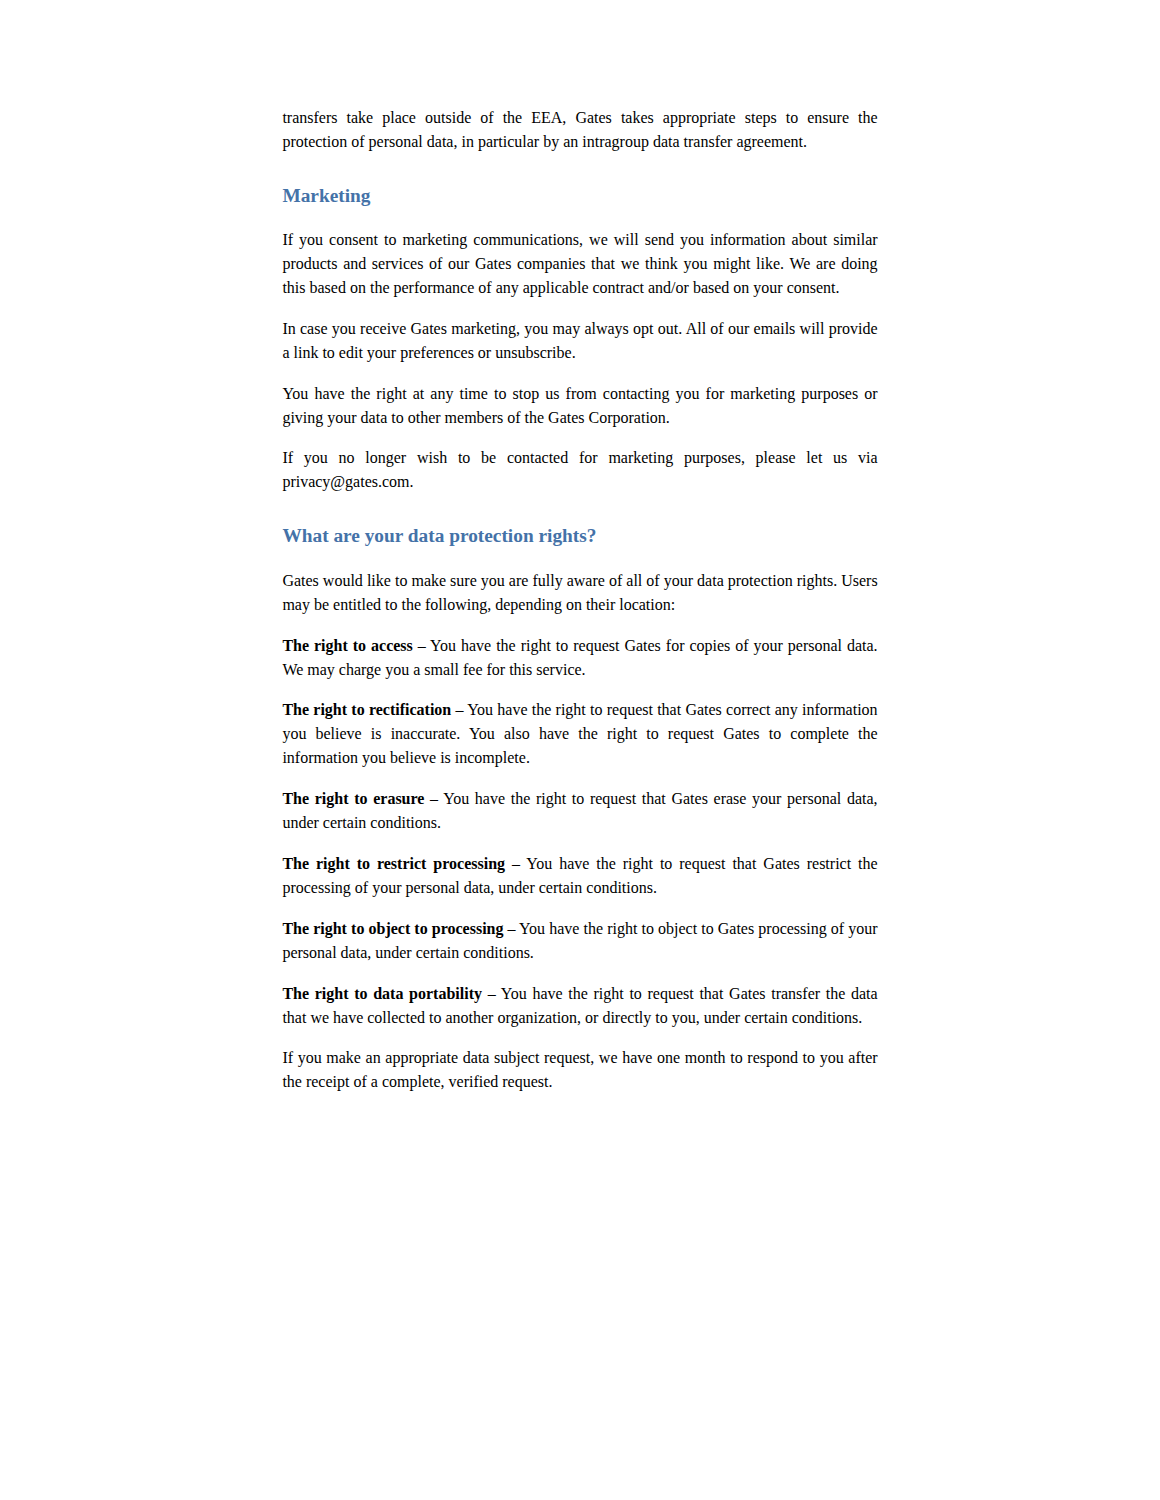transfers take place outside of the EEA, Gates takes appropriate steps to ensure the protection of personal data, in particular by an intragroup data transfer agreement.
Marketing
If you consent to marketing communications, we will send you information about similar products and services of our Gates companies that we think you might like. We are doing this based on the performance of any applicable contract and/or based on your consent.
In case you receive Gates marketing, you may always opt out. All of our emails will provide a link to edit your preferences or unsubscribe.
You have the right at any time to stop us from contacting you for marketing purposes or giving your data to other members of the Gates Corporation.
If you no longer wish to be contacted for marketing purposes, please let us via privacy@gates.com.
What are your data protection rights?
Gates would like to make sure you are fully aware of all of your data protection rights. Users may be entitled to the following, depending on their location:
The right to access – You have the right to request Gates for copies of your personal data. We may charge you a small fee for this service.
The right to rectification – You have the right to request that Gates correct any information you believe is inaccurate. You also have the right to request Gates to complete the information you believe is incomplete.
The right to erasure – You have the right to request that Gates erase your personal data, under certain conditions.
The right to restrict processing – You have the right to request that Gates restrict the processing of your personal data, under certain conditions.
The right to object to processing – You have the right to object to Gates processing of your personal data, under certain conditions.
The right to data portability – You have the right to request that Gates transfer the data that we have collected to another organization, or directly to you, under certain conditions.
If you make an appropriate data subject request, we have one month to respond to you after the receipt of a complete, verified request.